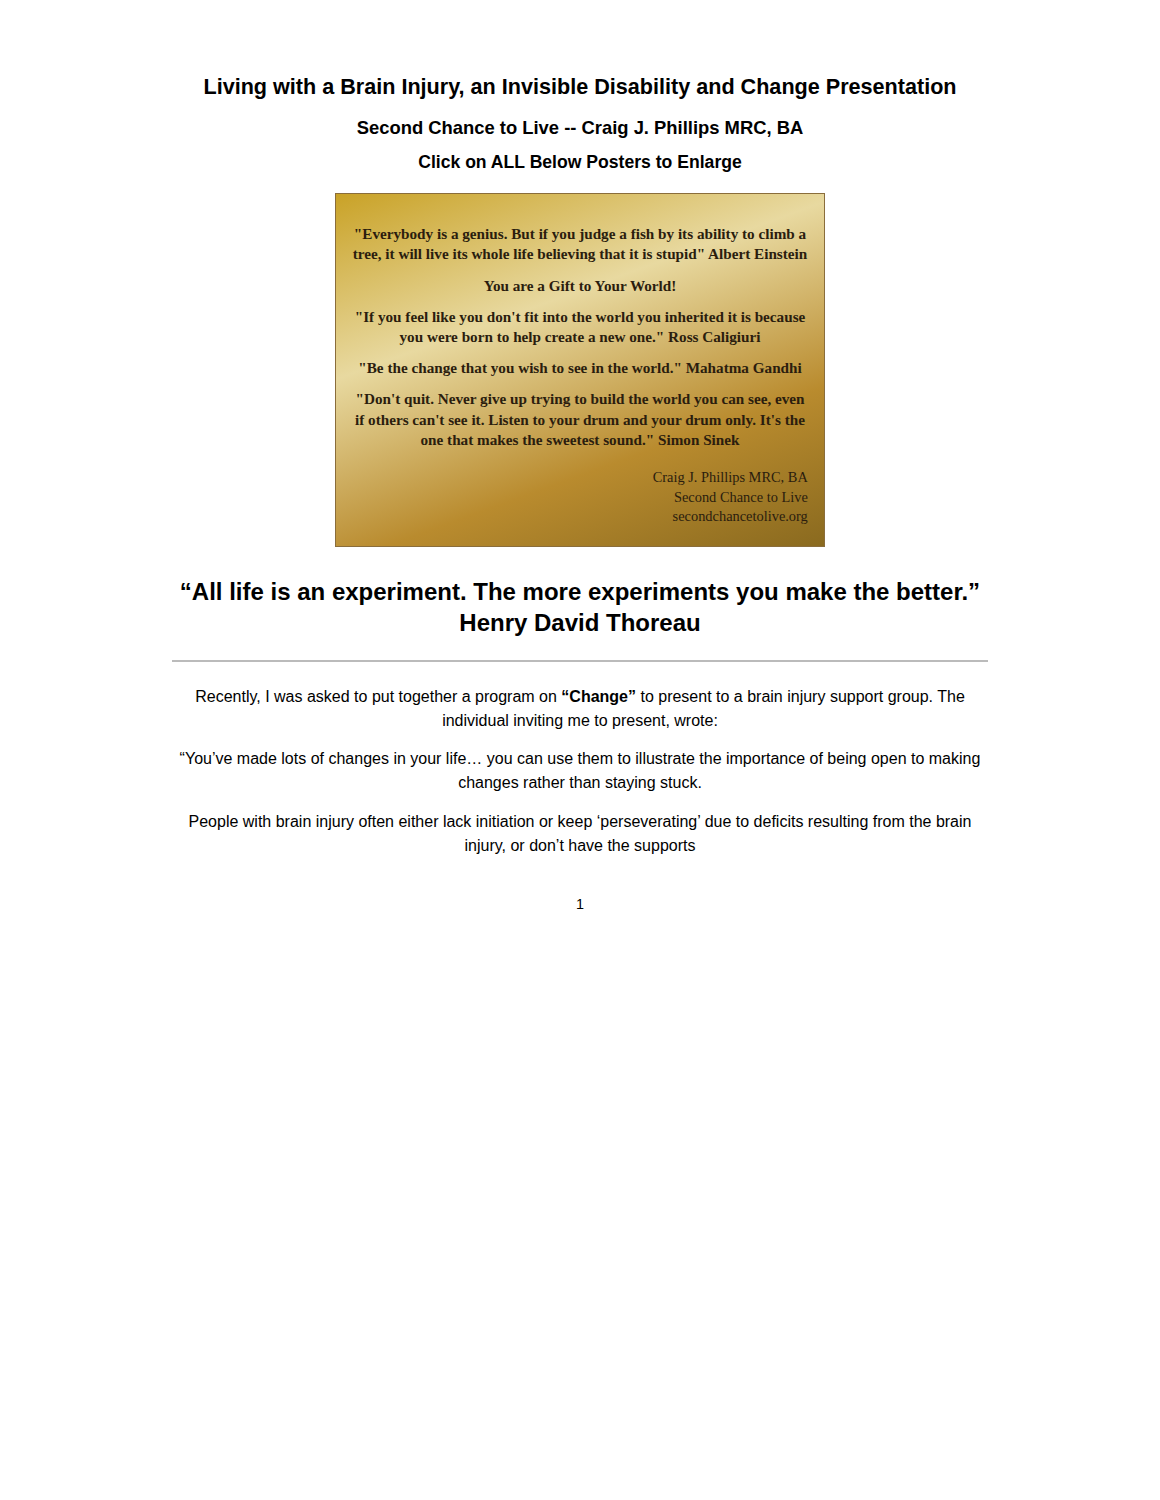Living with a Brain Injury, an Invisible Disability and Change Presentation
Second Chance to Live -- Craig J. Phillips MRC, BA
Click on ALL Below Posters to Enlarge
"Everybody is a genius. But if you judge a fish by its ability to climb a tree, it will live its whole life believing that it is stupid" Albert Einstein
You are a Gift to Your World!
"If you feel like you don't fit into the world you inherited it is because you were born to help create a new one." Ross Caligiuri
"Be the change that you wish to see in the world." Mahatma Gandhi
"Don't quit. Never give up trying to build the world you can see, even if others can't see it. Listen to your drum and your drum only. It's the one that makes the sweetest sound." Simon Sinek
Craig J. Phillips MRC, BA
Second Chance to Live
secondchancetolive.org
“All life is an experiment. The more experiments you make the better.” Henry David Thoreau
Recently, I was asked to put together a program on “Change” to present to a brain injury support group. The individual inviting me to present, wrote:
“You’ve made lots of changes in your life… you can use them to illustrate the importance of being open to making changes rather than staying stuck.
People with brain injury often either lack initiation or keep ‘perseverating’ due to deficits resulting from the brain injury, or don’t have the supports
1